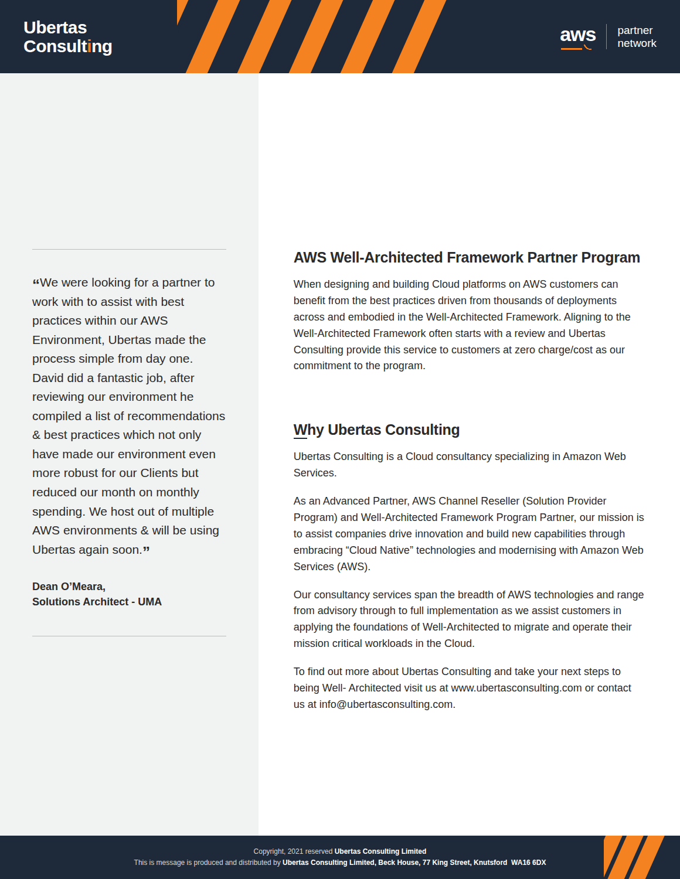Ubertas
Consulting
aws
partner
network
“We were looking for a partner to work with to assist with best practices within our AWS Environment, Ubertas made the process simple from day one. David did a fantastic job, after reviewing our environment he compiled a list of recommendations & best practices which not only have made our environment even more robust for our Clients but reduced our month on monthly spending. We host out of multiple AWS environments & will be using Ubertas again soon.”
Dean O’Meara,
Solutions Architect - UMA
AWS Well-Architected Framework Partner Program
When designing and building Cloud platforms on AWS customers can benefit from the best practices driven from thousands of deployments across and embodied in the Well-Architected Framework. Aligning to the Well-Architected Framework often starts with a review and Ubertas Consulting provide this service to customers at zero charge/cost as our commitment to the program.
Why Ubertas Consulting
Ubertas Consulting is a Cloud consultancy specializing in Amazon Web Services.
As an Advanced Partner, AWS Channel Reseller (Solution Provider Program) and Well-Architected Framework Program Partner, our mission is to assist companies drive innovation and build new capabilities through embracing “Cloud Native” technologies and modernising with Amazon Web Services (AWS).
Our consultancy services span the breadth of AWS technologies and range from advisory through to full implementation as we assist customers in applying the foundations of Well-Architected to migrate and operate their mission critical workloads in the Cloud.
To find out more about Ubertas Consulting and take your next steps to being Well- Architected visit us at www.ubertasconsulting.com or contact us at info@ubertasconsulting.com.
Copyright, 2021 reserved Ubertas Consulting Limited
This is message is produced and distributed by Ubertas Consulting Limited, Beck House, 77 King Street, Knutsford WA16 6DX
2